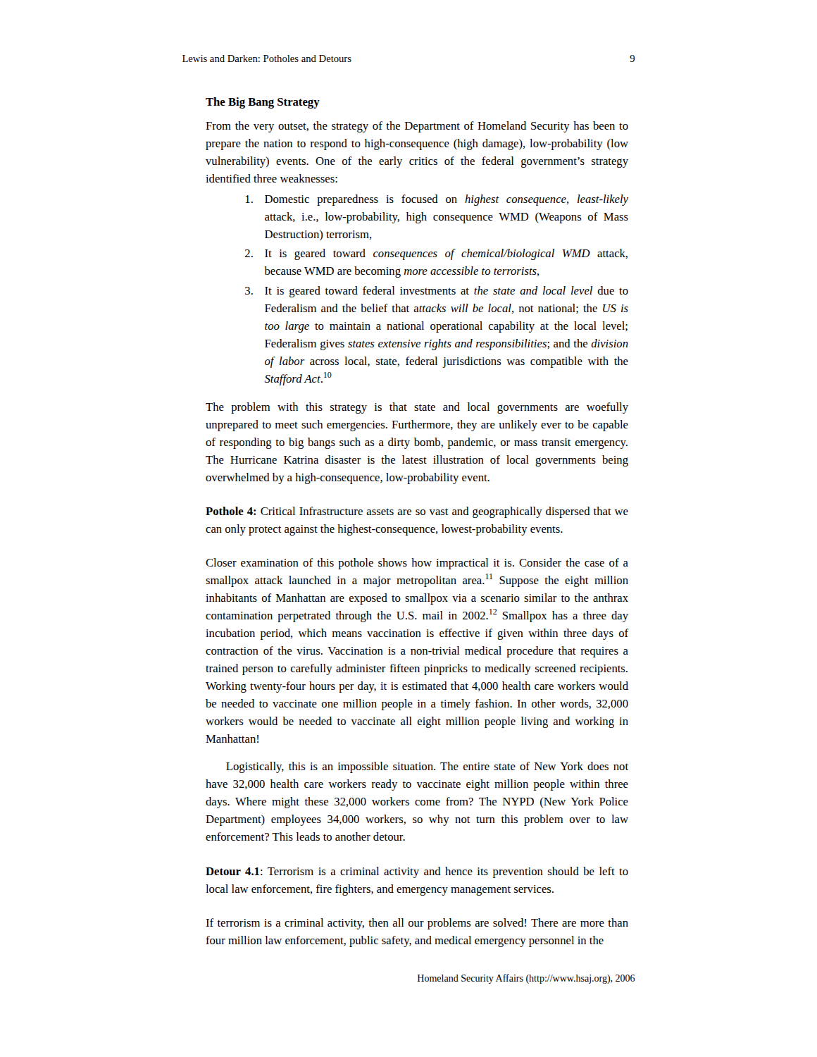Lewis and Darken: Potholes and Detours 9
The Big Bang Strategy
From the very outset, the strategy of the Department of Homeland Security has been to prepare the nation to respond to high-consequence (high damage), low-probability (low vulnerability) events. One of the early critics of the federal government’s strategy identified three weaknesses:
Domestic preparedness is focused on highest consequence, least-likely attack, i.e., low-probability, high consequence WMD (Weapons of Mass Destruction) terrorism,
It is geared toward consequences of chemical/biological WMD attack, because WMD are becoming more accessible to terrorists,
It is geared toward federal investments at the state and local level due to Federalism and the belief that attacks will be local, not national; the US is too large to maintain a national operational capability at the local level; Federalism gives states extensive rights and responsibilities; and the division of labor across local, state, federal jurisdictions was compatible with the Stafford Act.10
The problem with this strategy is that state and local governments are woefully unprepared to meet such emergencies. Furthermore, they are unlikely ever to be capable of responding to big bangs such as a dirty bomb, pandemic, or mass transit emergency. The Hurricane Katrina disaster is the latest illustration of local governments being overwhelmed by a high-consequence, low-probability event.
Pothole 4: Critical Infrastructure assets are so vast and geographically dispersed that we can only protect against the highest-consequence, lowest-probability events.
Closer examination of this pothole shows how impractical it is. Consider the case of a smallpox attack launched in a major metropolitan area.11 Suppose the eight million inhabitants of Manhattan are exposed to smallpox via a scenario similar to the anthrax contamination perpetrated through the U.S. mail in 2002.12 Smallpox has a three day incubation period, which means vaccination is effective if given within three days of contraction of the virus. Vaccination is a non-trivial medical procedure that requires a trained person to carefully administer fifteen pinpricks to medically screened recipients. Working twenty-four hours per day, it is estimated that 4,000 health care workers would be needed to vaccinate one million people in a timely fashion. In other words, 32,000 workers would be needed to vaccinate all eight million people living and working in Manhattan!
Logistically, this is an impossible situation. The entire state of New York does not have 32,000 health care workers ready to vaccinate eight million people within three days. Where might these 32,000 workers come from? The NYPD (New York Police Department) employees 34,000 workers, so why not turn this problem over to law enforcement? This leads to another detour.
Detour 4.1: Terrorism is a criminal activity and hence its prevention should be left to local law enforcement, fire fighters, and emergency management services.
If terrorism is a criminal activity, then all our problems are solved! There are more than four million law enforcement, public safety, and medical emergency personnel in the
Homeland Security Affairs (http://www.hsaj.org), 2006